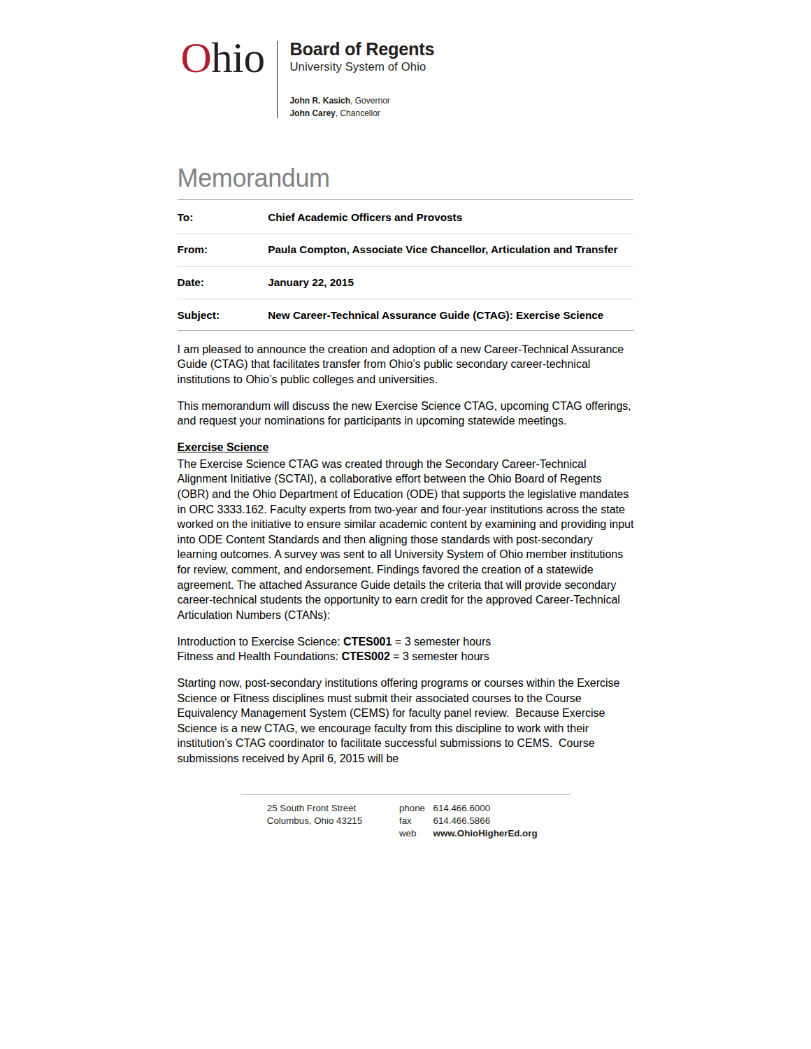Ohio
Board of Regents
University System of Ohio
John R. Kasich, Governor
John Carey, Chancellor
Memorandum
| To: | Chief Academic Officers and Provosts |
| From: | Paula Compton, Associate Vice Chancellor, Articulation and Transfer |
| Date: | January 22, 2015 |
| Subject: | New Career-Technical Assurance Guide (CTAG): Exercise Science |
I am pleased to announce the creation and adoption of a new Career-Technical Assurance Guide (CTAG) that facilitates transfer from Ohio’s public secondary career-technical institutions to Ohio’s public colleges and universities.
This memorandum will discuss the new Exercise Science CTAG, upcoming CTAG offerings, and request your nominations for participants in upcoming statewide meetings.
Exercise Science
The Exercise Science CTAG was created through the Secondary Career-Technical Alignment Initiative (SCTAI), a collaborative effort between the Ohio Board of Regents (OBR) and the Ohio Department of Education (ODE) that supports the legislative mandates in ORC 3333.162. Faculty experts from two-year and four-year institutions across the state worked on the initiative to ensure similar academic content by examining and providing input into ODE Content Standards and then aligning those standards with post-secondary learning outcomes. A survey was sent to all University System of Ohio member institutions for review, comment, and endorsement. Findings favored the creation of a statewide agreement. The attached Assurance Guide details the criteria that will provide secondary career-technical students the opportunity to earn credit for the approved Career-Technical Articulation Numbers (CTANs):
Introduction to Exercise Science: CTES001 = 3 semester hours
Fitness and Health Foundations: CTES002 = 3 semester hours
Starting now, post-secondary institutions offering programs or courses within the Exercise Science or Fitness disciplines must submit their associated courses to the Course Equivalency Management System (CEMS) for faculty panel review. Because Exercise Science is a new CTAG, we encourage faculty from this discipline to work with their institution’s CTAG coordinator to facilitate successful submissions to CEMS. Course submissions received by April 6, 2015 will be
| 25 South Front Street Columbus, Ohio 43215 | phone | 614.466.6000 |
| fax | 614.466.5866 |
| web | www.OhioHigherEd.org |